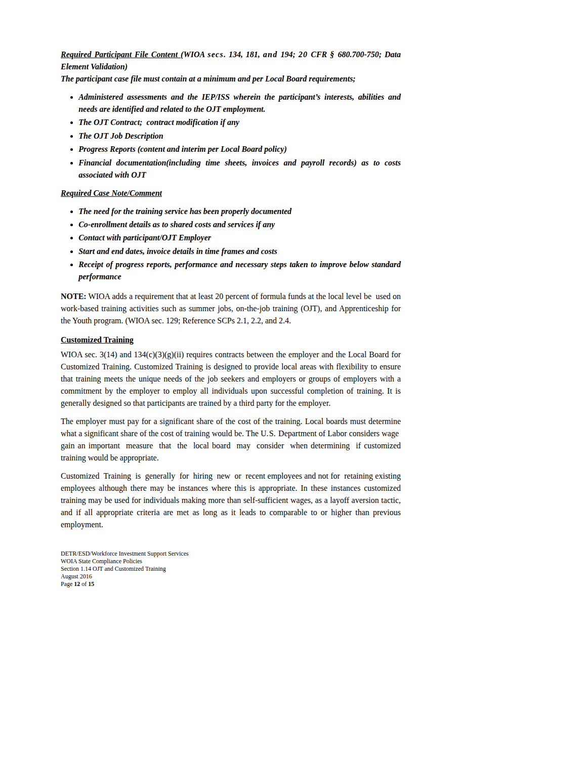Required Participant File Content (WIOA secs. 134, 181, and 194; 20 CFR § 680.700-750; Data Element Validation)
The participant case file must contain at a minimum and per Local Board requirements;
Administered assessments and the IEP/ISS wherein the participant’s interests, abilities and needs are identified and related to the OJT employment.
The OJT Contract; contract modification if any
The OJT Job Description
Progress Reports (content and interim per Local Board policy)
Financial documentation(including time sheets, invoices and payroll records) as to costs associated with OJT
Required Case Note/Comment
The need for the training service has been properly documented
Co-enrollment details as to shared costs and services if any
Contact with participant/OJT Employer
Start and end dates, invoice details in time frames and costs
Receipt of progress reports, performance and necessary steps taken to improve below standard performance
NOTE: WIOA adds a requirement that at least 20 percent of formula funds at the local level be used on work-based training activities such as summer jobs, on-the-job training (OJT), and Apprenticeship for the Youth program. (WIOA sec. 129; Reference SCPs 2.1, 2.2, and 2.4.
Customized Training
WIOA sec. 3(14) and 134(c)(3)(g)(ii) requires contracts between the employer and the Local Board for Customized Training. Customized Training is designed to provide local areas with flexibility to ensure that training meets the unique needs of the job seekers and employers or groups of employers with a commitment by the employer to employ all individuals upon successful completion of training. It is generally designed so that participants are trained by a third party for the employer.
The employer must pay for a significant share of the cost of the training. Local boards must determine what a significant share of the cost of training would be. The U. S. Department of Labor considers wage gain an important measure that the local board may consider when determining if customized training would be appropriate.
Customized Training is generally for hiring new or recent employees and not for retaining existing employees although there may be instances where this is appropriate. In these instances customized training may be used for individuals making more than self-sufficient wages, as a layoff aversion tactic, and if all appropriate criteria are met as long as it leads to comparable to or higher than previous employment.
DETR/ESD/Workforce Investment Support Services
WOIA State Compliance Policies
Section 1.14 OJT and Customized Training
August 2016
Page 12 of 15